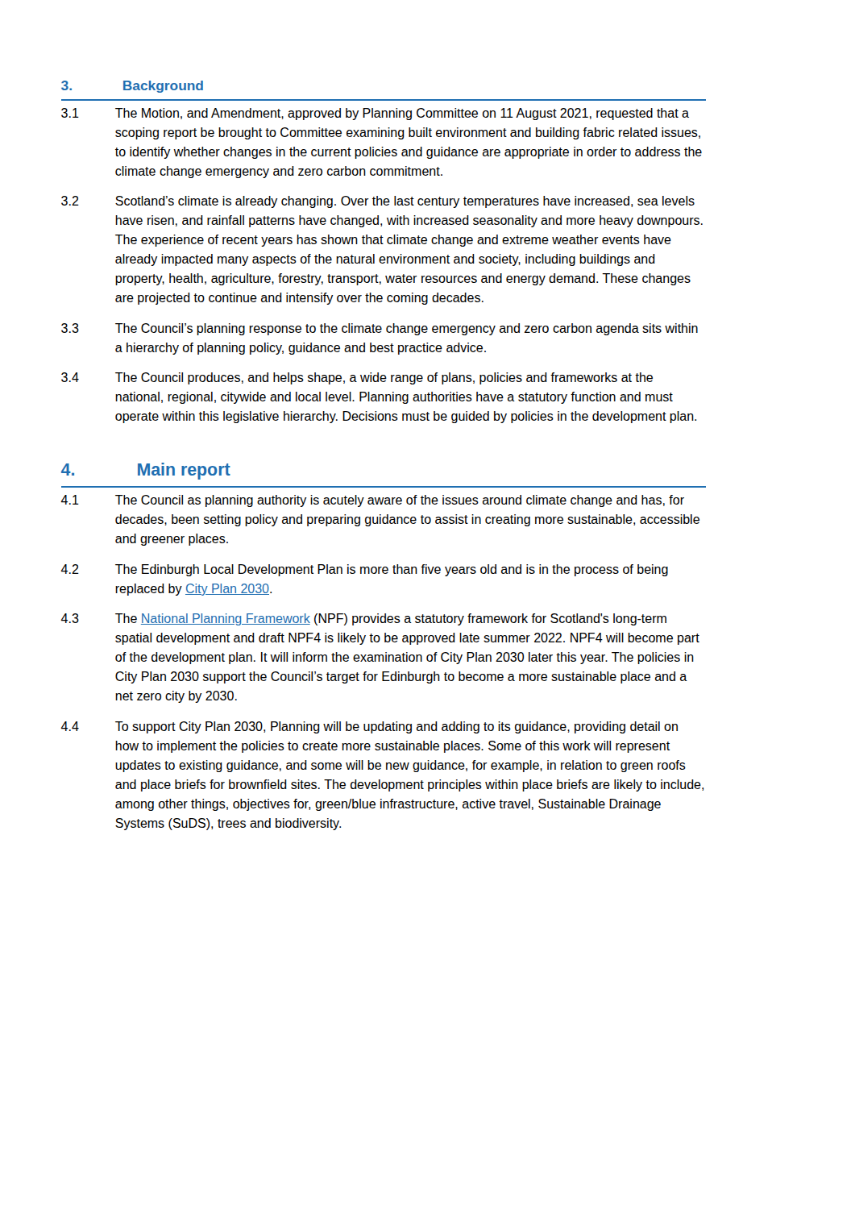3. Background
3.1 The Motion, and Amendment, approved by Planning Committee on 11 August 2021, requested that a scoping report be brought to Committee examining built environment and building fabric related issues, to identify whether changes in the current policies and guidance are appropriate in order to address the climate change emergency and zero carbon commitment.
3.2 Scotland’s climate is already changing. Over the last century temperatures have increased, sea levels have risen, and rainfall patterns have changed, with increased seasonality and more heavy downpours. The experience of recent years has shown that climate change and extreme weather events have already impacted many aspects of the natural environment and society, including buildings and property, health, agriculture, forestry, transport, water resources and energy demand. These changes are projected to continue and intensify over the coming decades.
3.3 The Council’s planning response to the climate change emergency and zero carbon agenda sits within a hierarchy of planning policy, guidance and best practice advice.
3.4 The Council produces, and helps shape, a wide range of plans, policies and frameworks at the national, regional, citywide and local level. Planning authorities have a statutory function and must operate within this legislative hierarchy. Decisions must be guided by policies in the development plan.
4. Main report
4.1 The Council as planning authority is acutely aware of the issues around climate change and has, for decades, been setting policy and preparing guidance to assist in creating more sustainable, accessible and greener places.
4.2 The Edinburgh Local Development Plan is more than five years old and is in the process of being replaced by City Plan 2030.
4.3 The National Planning Framework (NPF) provides a statutory framework for Scotland's long-term spatial development and draft NPF4 is likely to be approved late summer 2022. NPF4 will become part of the development plan. It will inform the examination of City Plan 2030 later this year. The policies in City Plan 2030 support the Council’s target for Edinburgh to become a more sustainable place and a net zero city by 2030.
4.4 To support City Plan 2030, Planning will be updating and adding to its guidance, providing detail on how to implement the policies to create more sustainable places. Some of this work will represent updates to existing guidance, and some will be new guidance, for example, in relation to green roofs and place briefs for brownfield sites. The development principles within place briefs are likely to include, among other things, objectives for, green/blue infrastructure, active travel, Sustainable Drainage Systems (SuDS), trees and biodiversity.